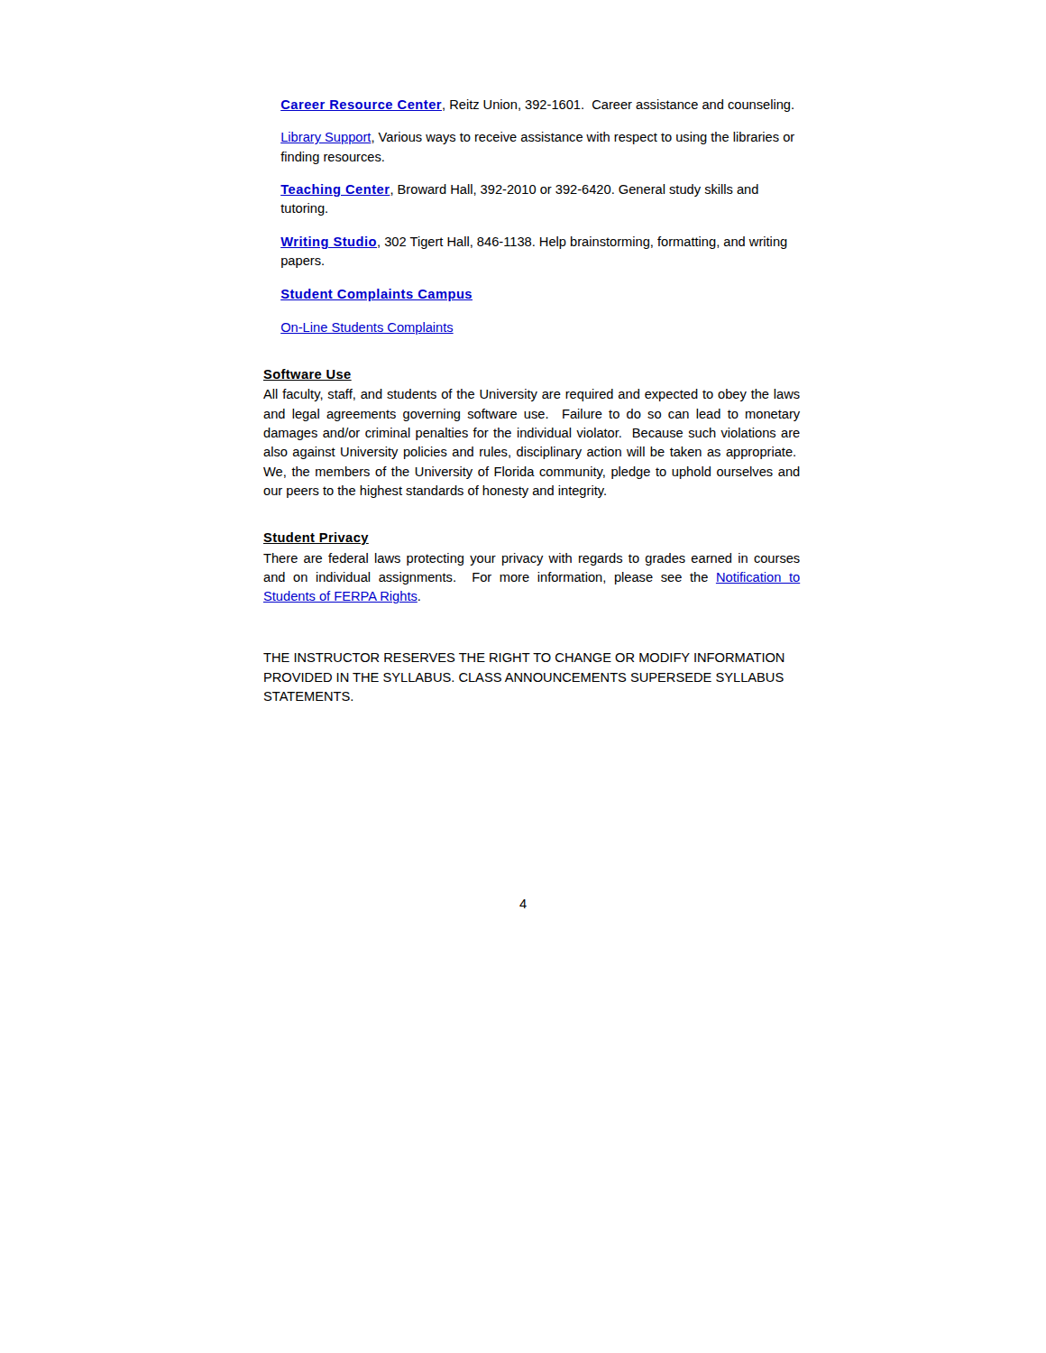Career Resource Center, Reitz Union, 392-1601. Career assistance and counseling.
Library Support, Various ways to receive assistance with respect to using the libraries or finding resources.
Teaching Center, Broward Hall, 392-2010 or 392-6420. General study skills and tutoring.
Writing Studio, 302 Tigert Hall, 846-1138. Help brainstorming, formatting, and writing papers.
Student Complaints Campus
On-Line Students Complaints
Software Use
All faculty, staff, and students of the University are required and expected to obey the laws and legal agreements governing software use. Failure to do so can lead to monetary damages and/or criminal penalties for the individual violator. Because such violations are also against University policies and rules, disciplinary action will be taken as appropriate. We, the members of the University of Florida community, pledge to uphold ourselves and our peers to the highest standards of honesty and integrity.
Student Privacy
There are federal laws protecting your privacy with regards to grades earned in courses and on individual assignments. For more information, please see the Notification to Students of FERPA Rights.
THE INSTRUCTOR RESERVES THE RIGHT TO CHANGE OR MODIFY INFORMATION PROVIDED IN THE SYLLABUS. CLASS ANNOUNCEMENTS SUPERSEDE SYLLABUS STATEMENTS.
4